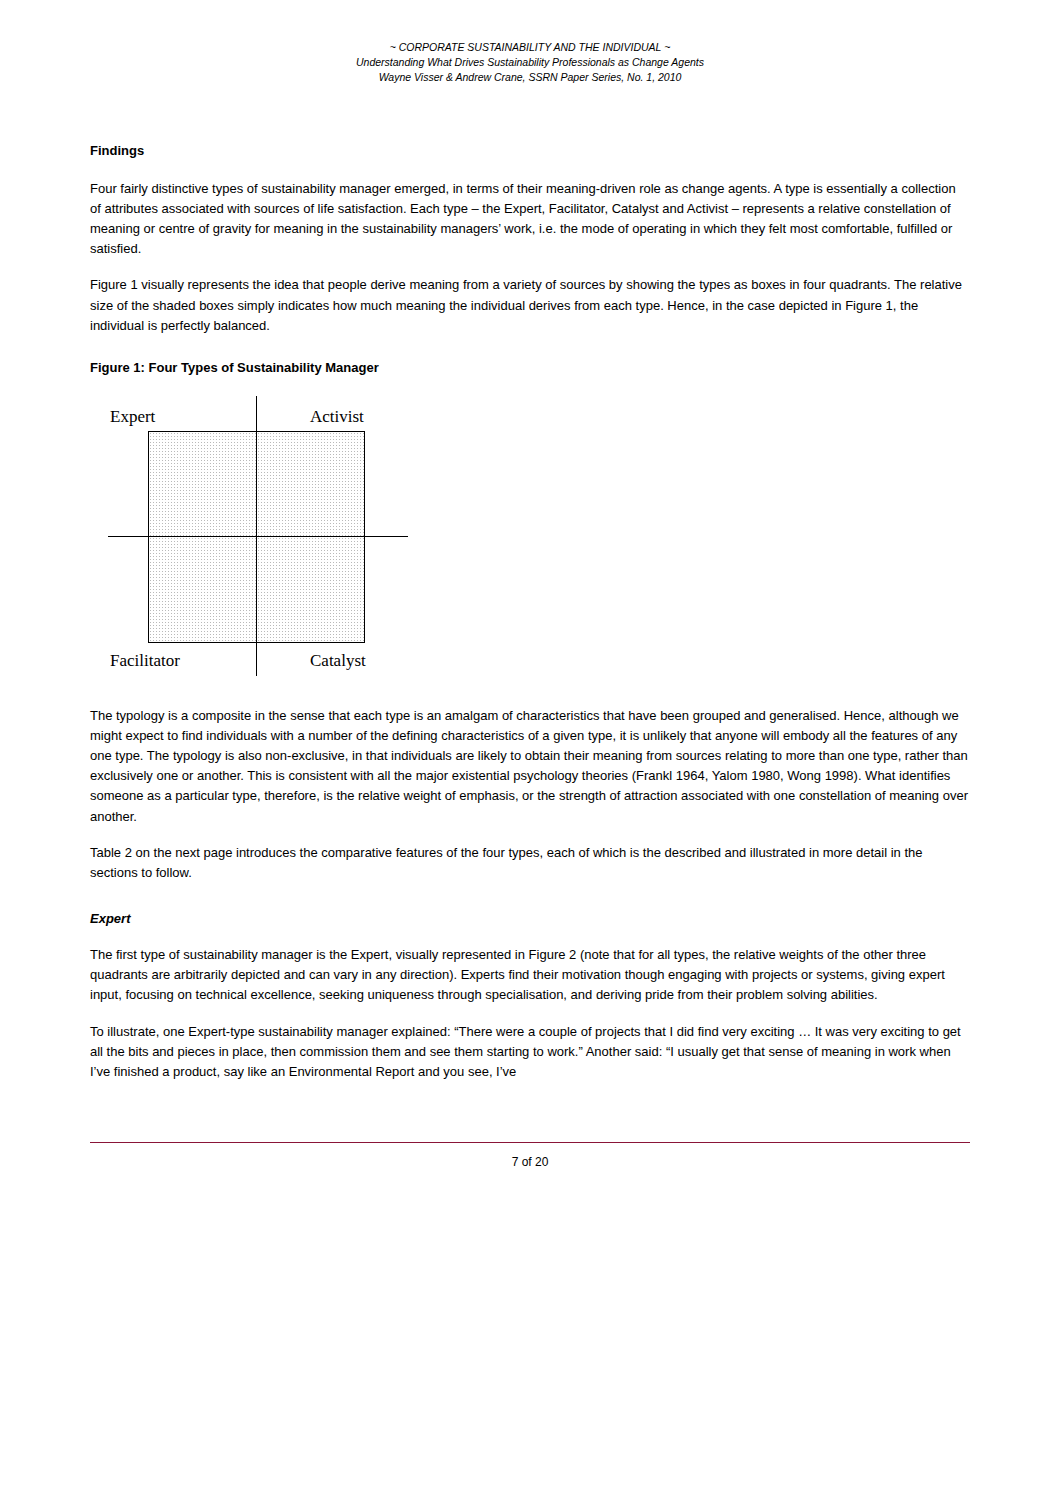~ CORPORATE SUSTAINABILITY AND THE INDIVIDUAL ~
Understanding What Drives Sustainability Professionals as Change Agents
Wayne Visser & Andrew Crane, SSRN Paper Series, No. 1, 2010
Findings
Four fairly distinctive types of sustainability manager emerged, in terms of their meaning-driven role as change agents. A type is essentially a collection of attributes associated with sources of life satisfaction. Each type – the Expert, Facilitator, Catalyst and Activist – represents a relative constellation of meaning or centre of gravity for meaning in the sustainability managers’ work, i.e. the mode of operating in which they felt most comfortable, fulfilled or satisfied.
Figure 1 visually represents the idea that people derive meaning from a variety of sources by showing the types as boxes in four quadrants. The relative size of the shaded boxes simply indicates how much meaning the individual derives from each type. Hence, in the case depicted in Figure 1, the individual is perfectly balanced.
Figure 1: Four Types of Sustainability Manager
Expert Activist Facilitator Catalyst
The typology is a composite in the sense that each type is an amalgam of characteristics that have been grouped and generalised. Hence, although we might expect to find individuals with a number of the defining characteristics of a given type, it is unlikely that anyone will embody all the features of any one type. The typology is also non-exclusive, in that individuals are likely to obtain their meaning from sources relating to more than one type, rather than exclusively one or another. This is consistent with all the major existential psychology theories (Frankl 1964, Yalom 1980, Wong 1998). What identifies someone as a particular type, therefore, is the relative weight of emphasis, or the strength of attraction associated with one constellation of meaning over another.
Table 2 on the next page introduces the comparative features of the four types, each of which is the described and illustrated in more detail in the sections to follow.
Expert
The first type of sustainability manager is the Expert, visually represented in Figure 2 (note that for all types, the relative weights of the other three quadrants are arbitrarily depicted and can vary in any direction). Experts find their motivation though engaging with projects or systems, giving expert input, focusing on technical excellence, seeking uniqueness through specialisation, and deriving pride from their problem solving abilities.
To illustrate, one Expert-type sustainability manager explained: “There were a couple of projects that I did find very exciting … It was very exciting to get all the bits and pieces in place, then commission them and see them starting to work.” Another said: “I usually get that sense of meaning in work when I’ve finished a product, say like an Environmental Report and you see, I’ve
7 of 20